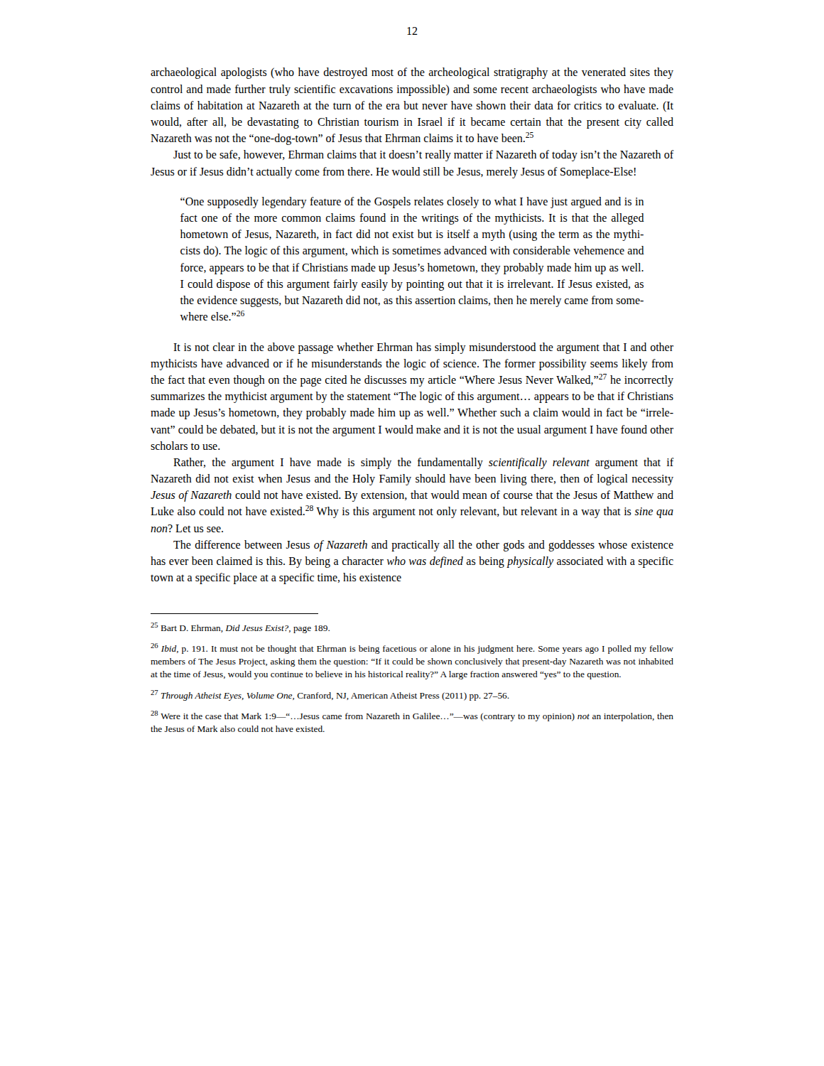12
archaeological apologists (who have destroyed most of the archeological stratigraphy at the venerated sites they control and made further truly scientific excavations impossible) and some recent archaeologists who have made claims of habitation at Nazareth at the turn of the era but never have shown their data for critics to evaluate. (It would, after all, be devastating to Christian tourism in Israel if it became certain that the present city called Nazareth was not the “one-dog-town” of Jesus that Ehrman claims it to have been.25
Just to be safe, however, Ehrman claims that it doesn’t really matter if Nazareth of today isn’t the Nazareth of Jesus or if Jesus didn’t actually come from there. He would still be Jesus, merely Jesus of Someplace-Else!
“One supposedly legendary feature of the Gospels relates closely to what I have just argued and is in fact one of the more common claims found in the writings of the mythicists. It is that the alleged hometown of Jesus, Nazareth, in fact did not exist but is itself a myth (using the term as the mythicists do). The logic of this argument, which is sometimes advanced with considerable vehemence and force, appears to be that if Christians made up Jesus’s hometown, they probably made him up as well. I could dispose of this argument fairly easily by pointing out that it is irrelevant. If Jesus existed, as the evidence suggests, but Nazareth did not, as this assertion claims, then he merely came from somewhere else.”26
It is not clear in the above passage whether Ehrman has simply misunderstood the argument that I and other mythicists have advanced or if he misunderstands the logic of science. The former possibility seems likely from the fact that even though on the page cited he discusses my article “Where Jesus Never Walked,”27 he incorrectly summarizes the mythicist argument by the statement “The logic of this argument… appears to be that if Christians made up Jesus’s hometown, they probably made him up as well.” Whether such a claim would in fact be “irrelevant” could be debated, but it is not the argument I would make and it is not the usual argument I have found other scholars to use.
Rather, the argument I have made is simply the fundamentally scientifically relevant argument that if Nazareth did not exist when Jesus and the Holy Family should have been living there, then of logical necessity Jesus of Nazareth could not have existed. By extension, that would mean of course that the Jesus of Matthew and Luke also could not have existed.28 Why is this argument not only relevant, but relevant in a way that is sine qua non? Let us see.
The difference between Jesus of Nazareth and practically all the other gods and goddesses whose existence has ever been claimed is this. By being a character who was defined as being physically associated with a specific town at a specific place at a specific time, his existence
25 Bart D. Ehrman, Did Jesus Exist?, page 189.
26 Ibid, p. 191. It must not be thought that Ehrman is being facetious or alone in his judgment here. Some years ago I polled my fellow members of The Jesus Project, asking them the question: “If it could be shown conclusively that present-day Nazareth was not inhabited at the time of Jesus, would you continue to believe in his historical reality?” A large fraction answered “yes” to the question.
27 Through Atheist Eyes, Volume One, Cranford, NJ, American Atheist Press (2011) pp. 27–56.
28 Were it the case that Mark 1:9—“…Jesus came from Nazareth in Galilee…”—was (contrary to my opinion) not an interpolation, then the Jesus of Mark also could not have existed.